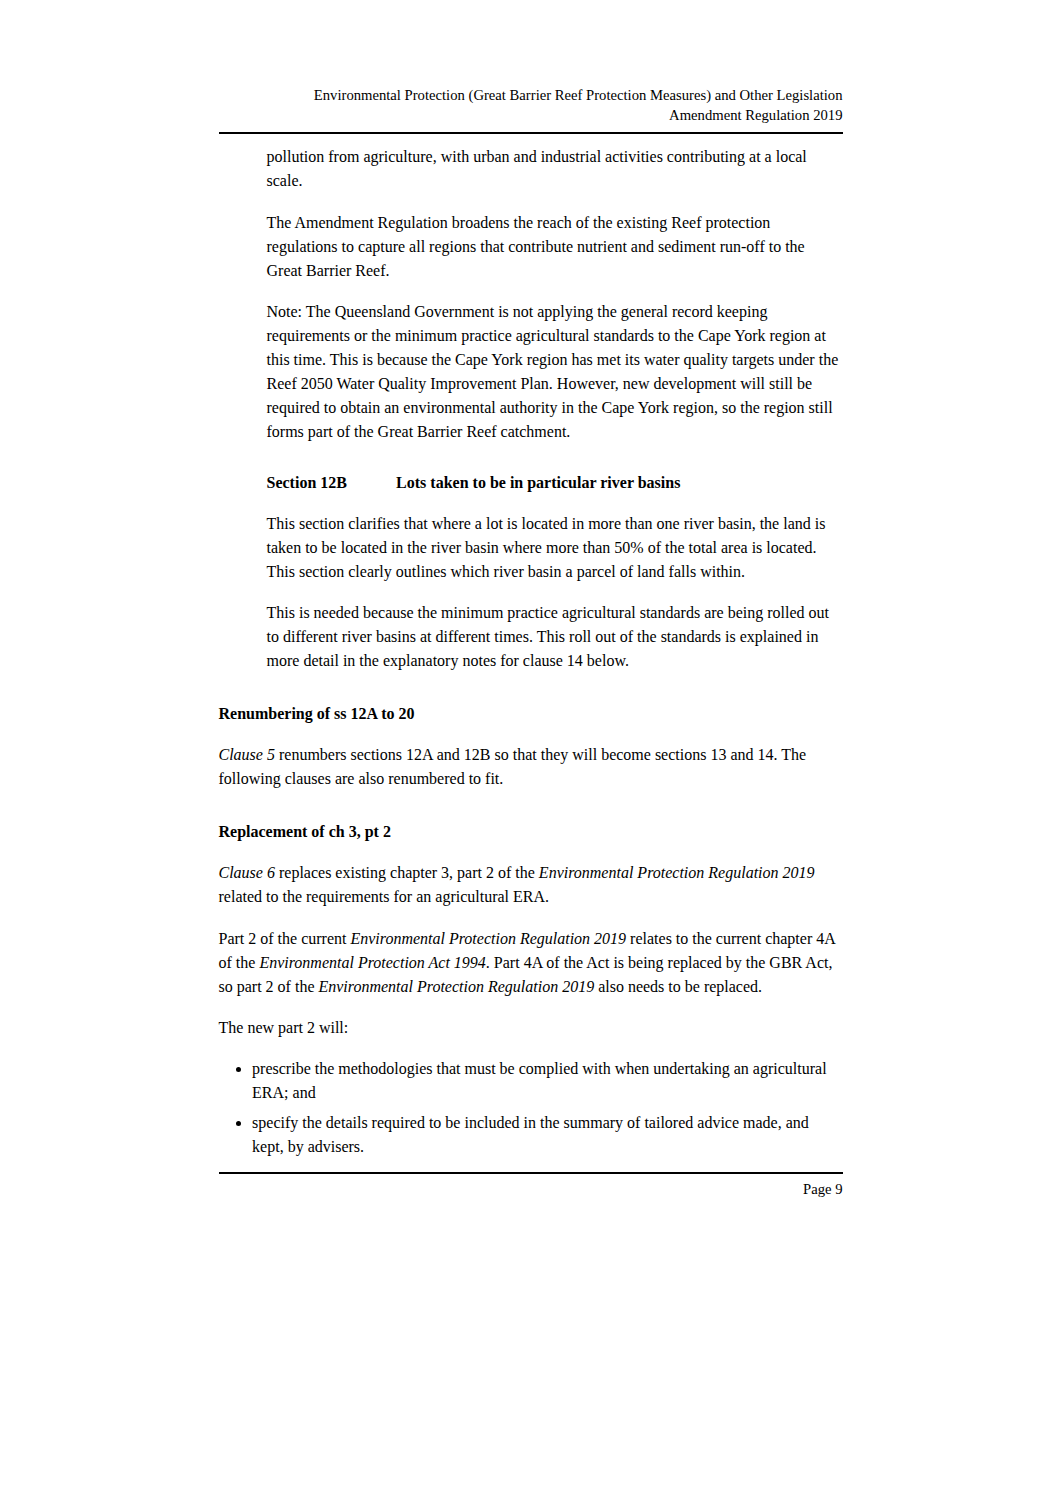Environmental Protection (Great Barrier Reef Protection Measures) and Other Legislation
Amendment Regulation 2019
pollution from agriculture, with urban and industrial activities contributing at a local scale.
The Amendment Regulation broadens the reach of the existing Reef protection regulations to capture all regions that contribute nutrient and sediment run-off to the Great Barrier Reef.
Note: The Queensland Government is not applying the general record keeping requirements or the minimum practice agricultural standards to the Cape York region at this time. This is because the Cape York region has met its water quality targets under the Reef 2050 Water Quality Improvement Plan. However, new development will still be required to obtain an environmental authority in the Cape York region, so the region still forms part of the Great Barrier Reef catchment.
Section 12BLots taken to be in particular river basins
This section clarifies that where a lot is located in more than one river basin, the land is taken to be located in the river basin where more than 50% of the total area is located. This section clearly outlines which river basin a parcel of land falls within.
This is needed because the minimum practice agricultural standards are being rolled out to different river basins at different times. This roll out of the standards is explained in more detail in the explanatory notes for clause 14 below.
Renumbering of ss 12A to 20
Clause 5 renumbers sections 12A and 12B so that they will become sections 13 and 14. The following clauses are also renumbered to fit.
Replacement of ch 3, pt 2
Clause 6 replaces existing chapter 3, part 2 of the Environmental Protection Regulation 2019 related to the requirements for an agricultural ERA.
Part 2 of the current Environmental Protection Regulation 2019 relates to the current chapter 4A of the Environmental Protection Act 1994. Part 4A of the Act is being replaced by the GBR Act, so part 2 of the Environmental Protection Regulation 2019 also needs to be replaced.
The new part 2 will:
prescribe the methodologies that must be complied with when undertaking an agricultural ERA; and
specify the details required to be included in the summary of tailored advice made, and kept, by advisers.
Page 9